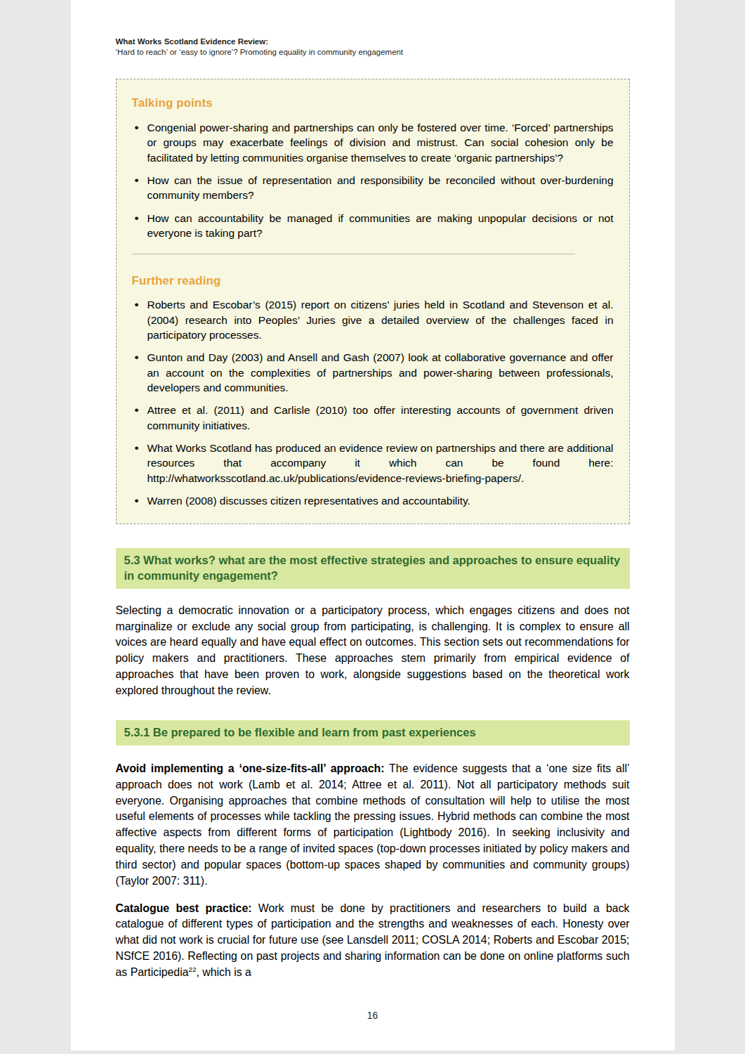What Works Scotland Evidence Review:
‘Hard to reach’ or ‘easy to ignore’? Promoting equality in community engagement
Talking points
Congenial power-sharing and partnerships can only be fostered over time. ‘Forced’ partnerships or groups may exacerbate feelings of division and mistrust. Can social cohesion only be facilitated by letting communities organise themselves to create ‘organic partnerships’?
How can the issue of representation and responsibility be reconciled without over-burdening community members?
How can accountability be managed if communities are making unpopular decisions or not everyone is taking part?
Further reading
Roberts and Escobar’s (2015) report on citizens’ juries held in Scotland and Stevenson et al. (2004) research into Peoples’ Juries give a detailed overview of the challenges faced in participatory processes.
Gunton and Day (2003) and Ansell and Gash (2007) look at collaborative governance and offer an account on the complexities of partnerships and power-sharing between professionals, developers and communities.
Attree et al. (2011) and Carlisle (2010) too offer interesting accounts of government driven community initiatives.
What Works Scotland has produced an evidence review on partnerships and there are additional resources that accompany it which can be found here: http://whatworksscotland.ac.uk/publications/evidence-reviews-briefing-papers/.
Warren (2008) discusses citizen representatives and accountability.
5.3 What works? what are the most effective strategies and approaches to ensure equality in community engagement?
Selecting a democratic innovation or a participatory process, which engages citizens and does not marginalize or exclude any social group from participating, is challenging. It is complex to ensure all voices are heard equally and have equal effect on outcomes. This section sets out recommendations for policy makers and practitioners. These approaches stem primarily from empirical evidence of approaches that have been proven to work, alongside suggestions based on the theoretical work explored throughout the review.
5.3.1 Be prepared to be flexible and learn from past experiences
Avoid implementing a ‘one-size-fits-all’ approach: The evidence suggests that a ‘one size fits all’ approach does not work (Lamb et al. 2014; Attree et al. 2011). Not all participatory methods suit everyone. Organising approaches that combine methods of consultation will help to utilise the most useful elements of processes while tackling the pressing issues. Hybrid methods can combine the most affective aspects from different forms of participation (Lightbody 2016). In seeking inclusivity and equality, there needs to be a range of invited spaces (top-down processes initiated by policy makers and third sector) and popular spaces (bottom-up spaces shaped by communities and community groups) (Taylor 2007: 311).
Catalogue best practice: Work must be done by practitioners and researchers to build a back catalogue of different types of participation and the strengths and weaknesses of each. Honesty over what did not work is crucial for future use (see Lansdell 2011; COSLA 2014; Roberts and Escobar 2015; NSfCE 2016). Reflecting on past projects and sharing information can be done on online platforms such as Participedia22, which is a
16